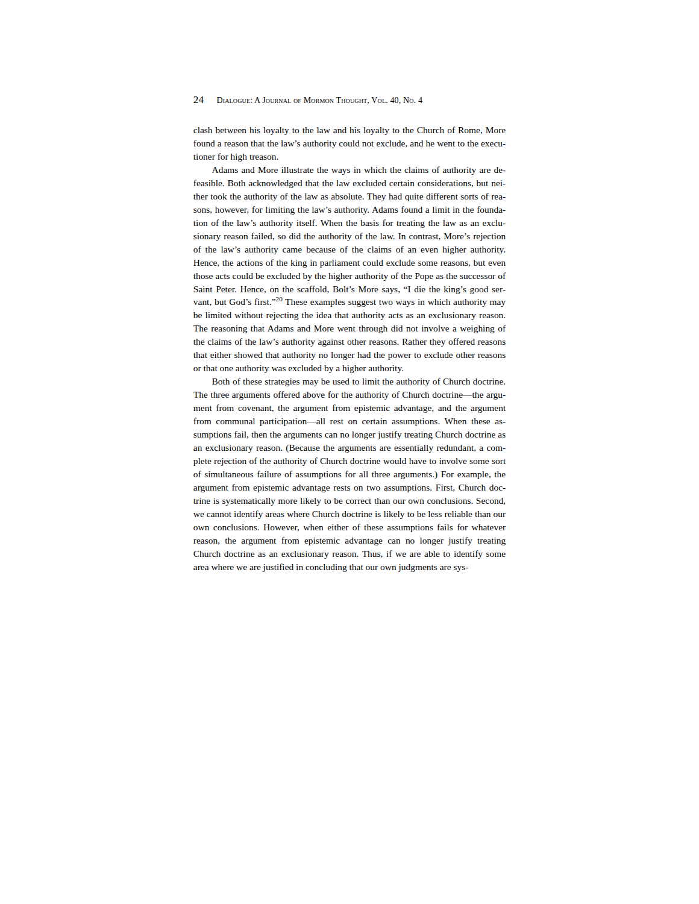24 Dialogue: A Journal of Mormon Thought, Vol. 40, No. 4
clash between his loyalty to the law and his loyalty to the Church of Rome, More found a reason that the law’s authority could not exclude, and he went to the executioner for high treason.
Adams and More illustrate the ways in which the claims of authority are defeasible. Both acknowledged that the law excluded certain considerations, but neither took the authority of the law as absolute. They had quite different sorts of reasons, however, for limiting the law’s authority. Adams found a limit in the foundation of the law’s authority itself. When the basis for treating the law as an exclusionary reason failed, so did the authority of the law. In contrast, More’s rejection of the law’s authority came because of the claims of an even higher authority. Hence, the actions of the king in parliament could exclude some reasons, but even those acts could be excluded by the higher authority of the Pope as the successor of Saint Peter. Hence, on the scaffold, Bolt’s More says, “I die the king’s good servant, but God’s first.”20 These examples suggest two ways in which authority may be limited without rejecting the idea that authority acts as an exclusionary reason. The reasoning that Adams and More went through did not involve a weighing of the claims of the law’s authority against other reasons. Rather they offered reasons that either showed that authority no longer had the power to exclude other reasons or that one authority was excluded by a higher authority.
Both of these strategies may be used to limit the authority of Church doctrine. The three arguments offered above for the authority of Church doctrine—the argument from covenant, the argument from epistemic advantage, and the argument from communal participation—all rest on certain assumptions. When these assumptions fail, then the arguments can no longer justify treating Church doctrine as an exclusionary reason. (Because the arguments are essentially redundant, a complete rejection of the authority of Church doctrine would have to involve some sort of simultaneous failure of assumptions for all three arguments.) For example, the argument from epistemic advantage rests on two assumptions. First, Church doctrine is systematically more likely to be correct than our own conclusions. Second, we cannot identify areas where Church doctrine is likely to be less reliable than our own conclusions. However, when either of these assumptions fails for whatever reason, the argument from epistemic advantage can no longer justify treating Church doctrine as an exclusionary reason. Thus, if we are able to identify some area where we are justified in concluding that our own judgments are sys-